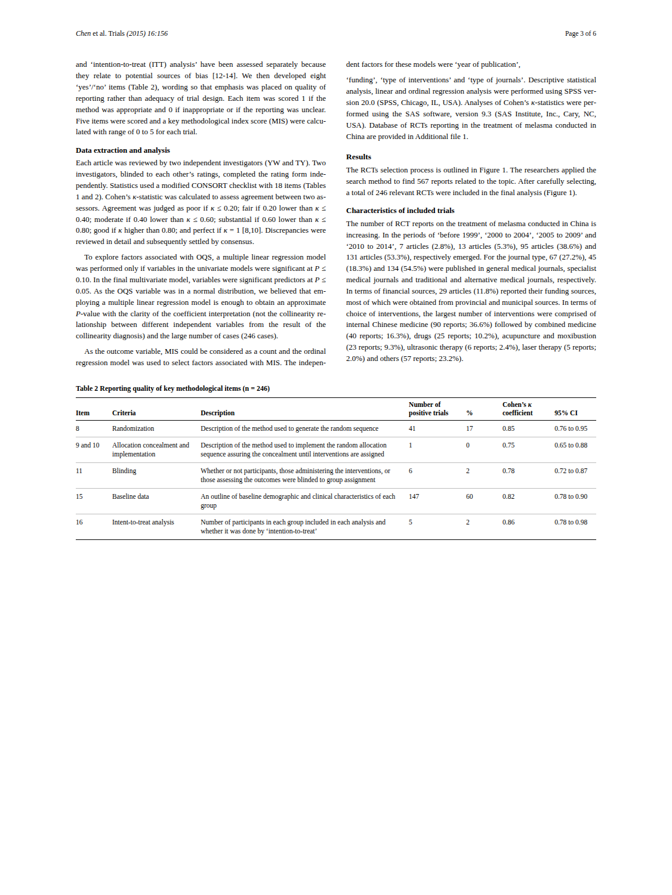Chen et al. Trials (2015) 16:156
Page 3 of 6
and ‘intention-to-treat (ITT) analysis’ have been assessed separately because they relate to potential sources of bias [12-14]. We then developed eight ‘yes’/‘no’ items (Table 2), wording so that emphasis was placed on quality of reporting rather than adequacy of trial design. Each item was scored 1 if the method was appropriate and 0 if inappropriate or if the reporting was unclear. Five items were scored and a key methodological index score (MIS) were calculated with range of 0 to 5 for each trial.
Data extraction and analysis
Each article was reviewed by two independent investigators (YW and TY). Two investigators, blinded to each other’s ratings, completed the rating form independently. Statistics used a modified CONSORT checklist with 18 items (Tables 1 and 2). Cohen’s κ-statistic was calculated to assess agreement between two assessors. Agreement was judged as poor if κ ≤ 0.20; fair if 0.20 lower than κ ≤ 0.40; moderate if 0.40 lower than κ ≤ 0.60; substantial if 0.60 lower than κ ≤ 0.80; good if κ higher than 0.80; and perfect if κ = 1 [8,10]. Discrepancies were reviewed in detail and subsequently settled by consensus.
To explore factors associated with OQS, a multiple linear regression model was performed only if variables in the univariate models were significant at P ≤ 0.10. In the final multivariate model, variables were significant predictors at P ≤ 0.05. As the OQS variable was in a normal distribution, we believed that employing a multiple linear regression model is enough to obtain an approximate P-value with the clarity of the coefficient interpretation (not the collinearity relationship between different independent variables from the result of the collinearity diagnosis) and the large number of cases (246 cases).
As the outcome variable, MIS could be considered as a count and the ordinal regression model was used to select factors associated with MIS. The independent factors for these models were ‘year of publication’,
‘funding’, ‘type of interventions’ and ‘type of journals’. Descriptive statistical analysis, linear and ordinal regression analysis were performed using SPSS version 20.0 (SPSS, Chicago, IL, USA). Analyses of Cohen’s κ-statistics were performed using the SAS software, version 9.3 (SAS Institute, Inc., Cary, NC, USA). Database of RCTs reporting in the treatment of melasma conducted in China are provided in Additional file 1.
Results
The RCTs selection process is outlined in Figure 1. The researchers applied the search method to find 567 reports related to the topic. After carefully selecting, a total of 246 relevant RCTs were included in the final analysis (Figure 1).
Characteristics of included trials
The number of RCT reports on the treatment of melasma conducted in China is increasing. In the periods of ‘before 1999’, ‘2000 to 2004’, ‘2005 to 2009’ and ‘2010 to 2014’, 7 articles (2.8%), 13 articles (5.3%), 95 articles (38.6%) and 131 articles (53.3%), respectively emerged. For the journal type, 67 (27.2%), 45 (18.3%) and 134 (54.5%) were published in general medical journals, specialist medical journals and traditional and alternative medical journals, respectively. In terms of financial sources, 29 articles (11.8%) reported their funding sources, most of which were obtained from provincial and municipal sources. In terms of choice of interventions, the largest number of interventions were comprised of internal Chinese medicine (90 reports; 36.6%) followed by combined medicine (40 reports; 16.3%), drugs (25 reports; 10.2%), acupuncture and moxibustion (23 reports; 9.3%), ultrasonic therapy (6 reports; 2.4%), laser therapy (5 reports; 2.0%) and others (57 reports; 23.2%).
Table 2 Reporting quality of key methodological items (n = 246)
| Item | Criteria | Description | Number of positive trials | % | Cohen’s κ coefficient | 95% CI |
| --- | --- | --- | --- | --- | --- | --- |
| 8 | Randomization | Description of the method used to generate the random sequence | 41 | 17 | 0.85 | 0.76 to 0.95 |
| 9 and 10 | Allocation concealment and implementation | Description of the method used to implement the random allocation sequence assuring the concealment until interventions are assigned | 1 | 0 | 0.75 | 0.65 to 0.88 |
| 11 | Blinding | Whether or not participants, those administering the interventions, or those assessing the outcomes were blinded to group assignment | 6 | 2 | 0.78 | 0.72 to 0.87 |
| 15 | Baseline data | An outline of baseline demographic and clinical characteristics of each group | 147 | 60 | 0.82 | 0.78 to 0.90 |
| 16 | Intent-to-treat analysis | Number of participants in each group included in each analysis and whether it was done by ‘intention-to-treat’ | 5 | 2 | 0.86 | 0.78 to 0.98 |